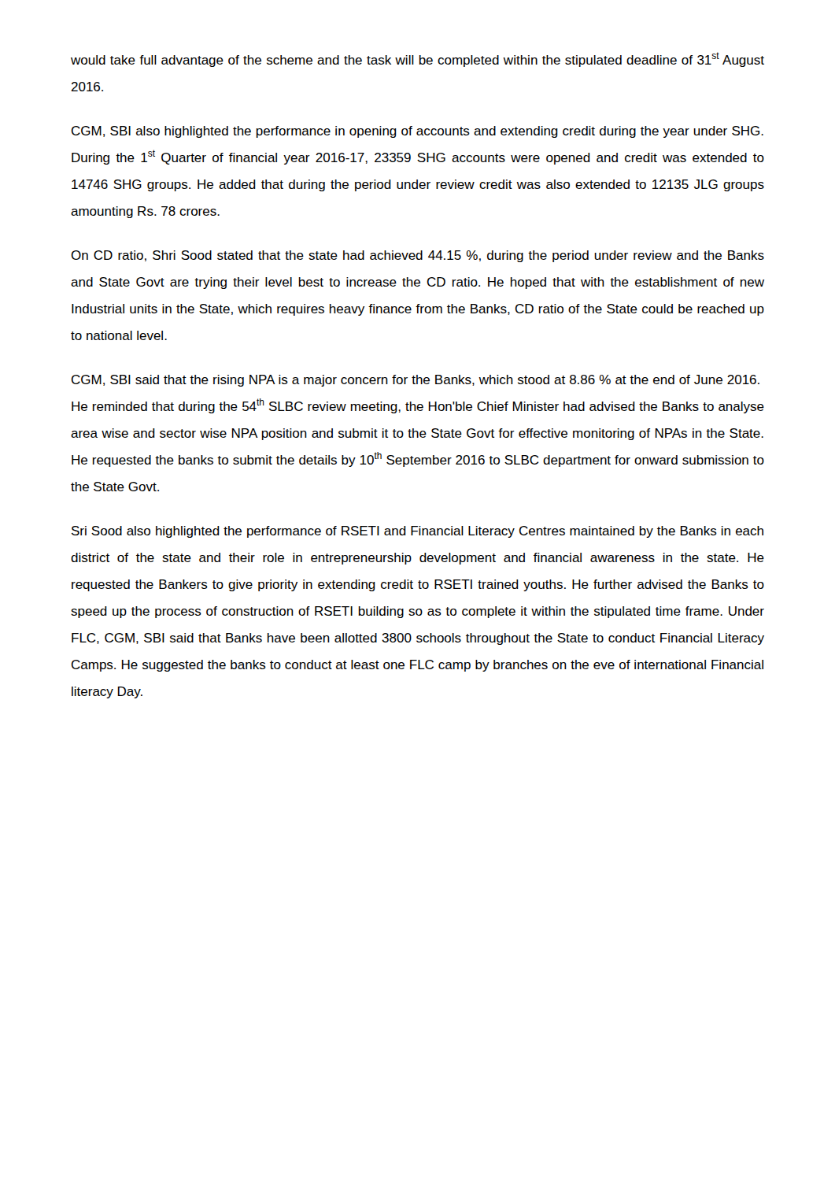would take full advantage of the scheme and the task will be completed within the stipulated deadline of 31st August 2016.
CGM, SBI also highlighted the performance in opening of accounts and extending credit during the year under SHG. During the 1st Quarter of financial year 2016-17, 23359 SHG accounts were opened and credit was extended to 14746 SHG groups. He added that during the period under review credit was also extended to 12135 JLG groups amounting Rs. 78 crores.
On CD ratio, Shri Sood stated that the state had achieved 44.15 %, during the period under review and the Banks and State Govt are trying their level best to increase the CD ratio. He hoped that with the establishment of new Industrial units in the State, which requires heavy finance from the Banks, CD ratio of the State could be reached up to national level.
CGM, SBI said that the rising NPA is a major concern for the Banks, which stood at 8.86 % at the end of June 2016. He reminded that during the 54th SLBC review meeting, the Hon'ble Chief Minister had advised the Banks to analyse area wise and sector wise NPA position and submit it to the State Govt for effective monitoring of NPAs in the State. He requested the banks to submit the details by 10th September 2016 to SLBC department for onward submission to the State Govt.
Sri Sood also highlighted the performance of RSETI and Financial Literacy Centres maintained by the Banks in each district of the state and their role in entrepreneurship development and financial awareness in the state. He requested the Bankers to give priority in extending credit to RSETI trained youths. He further advised the Banks to speed up the process of construction of RSETI building so as to complete it within the stipulated time frame. Under FLC, CGM, SBI said that Banks have been allotted 3800 schools throughout the State to conduct Financial Literacy Camps. He suggested the banks to conduct at least one FLC camp by branches on the eve of international Financial literacy Day.